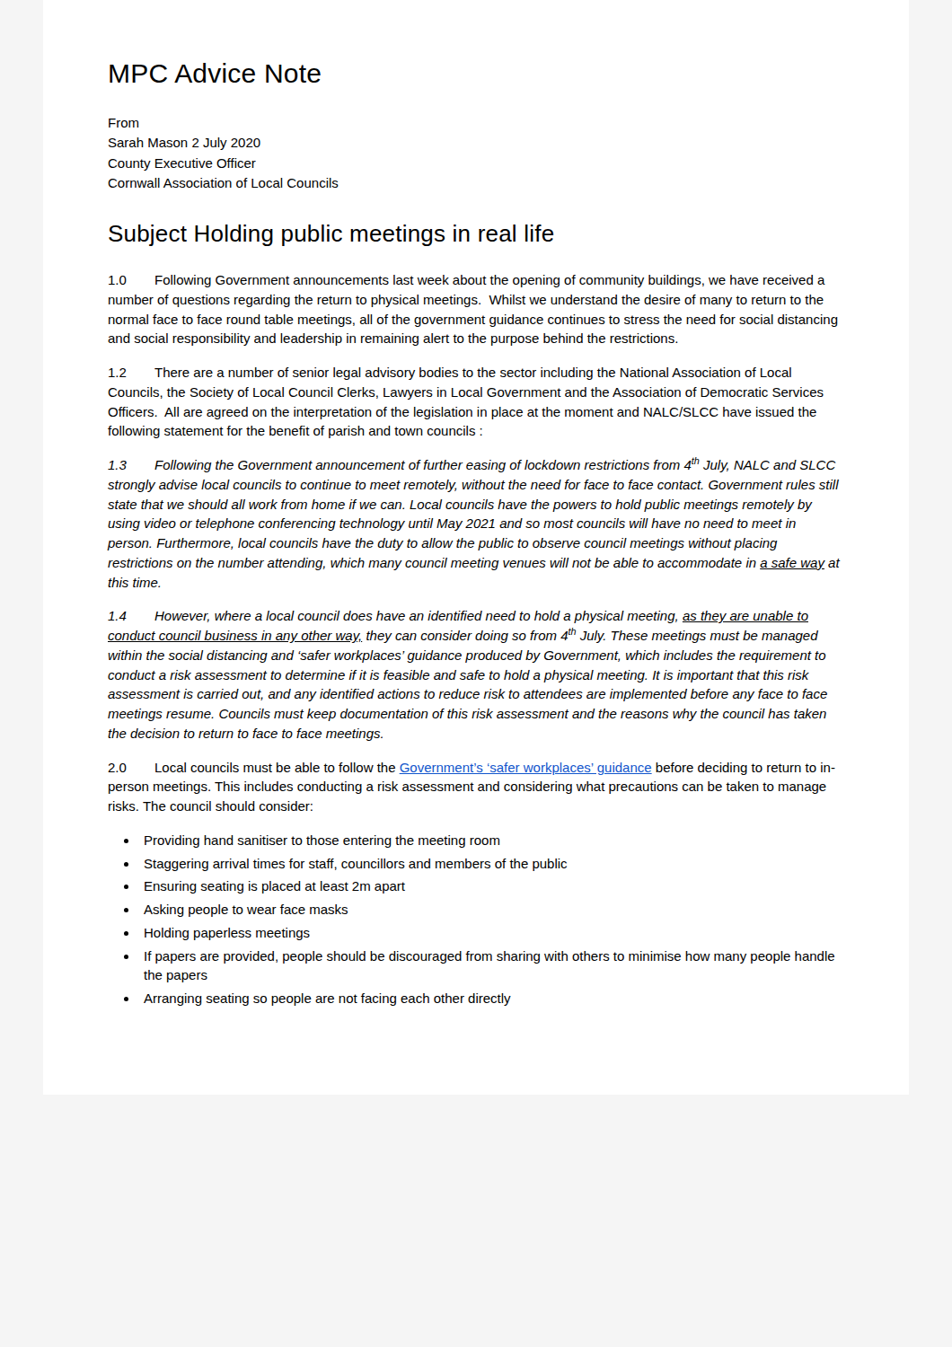MPC Advice Note
From
Sarah Mason 2 July 2020
County Executive Officer
Cornwall Association of Local Councils
Subject Holding public meetings in real life
1.0 Following Government announcements last week about the opening of community buildings, we have received a number of questions regarding the return to physical meetings. Whilst we understand the desire of many to return to the normal face to face round table meetings, all of the government guidance continues to stress the need for social distancing and social responsibility and leadership in remaining alert to the purpose behind the restrictions.
1.2 There are a number of senior legal advisory bodies to the sector including the National Association of Local Councils, the Society of Local Council Clerks, Lawyers in Local Government and the Association of Democratic Services Officers. All are agreed on the interpretation of the legislation in place at the moment and NALC/SLCC have issued the following statement for the benefit of parish and town councils :
1.3 Following the Government announcement of further easing of lockdown restrictions from 4th July, NALC and SLCC strongly advise local councils to continue to meet remotely, without the need for face to face contact. Government rules still state that we should all work from home if we can. Local councils have the powers to hold public meetings remotely by using video or telephone conferencing technology until May 2021 and so most councils will have no need to meet in person. Furthermore, local councils have the duty to allow the public to observe council meetings without placing restrictions on the number attending, which many council meeting venues will not be able to accommodate in a safe way at this time.
1.4 However, where a local council does have an identified need to hold a physical meeting, as they are unable to conduct council business in any other way, they can consider doing so from 4th July. These meetings must be managed within the social distancing and ‘safer workplaces’ guidance produced by Government, which includes the requirement to conduct a risk assessment to determine if it is feasible and safe to hold a physical meeting. It is important that this risk assessment is carried out, and any identified actions to reduce risk to attendees are implemented before any face to face meetings resume. Councils must keep documentation of this risk assessment and the reasons why the council has taken the decision to return to face to face meetings.
2.0 Local councils must be able to follow the Government’s ‘safer workplaces’ guidance before deciding to return to in-person meetings. This includes conducting a risk assessment and considering what precautions can be taken to manage risks. The council should consider:
Providing hand sanitiser to those entering the meeting room
Staggering arrival times for staff, councillors and members of the public
Ensuring seating is placed at least 2m apart
Asking people to wear face masks
Holding paperless meetings
If papers are provided, people should be discouraged from sharing with others to minimise how many people handle the papers
Arranging seating so people are not facing each other directly